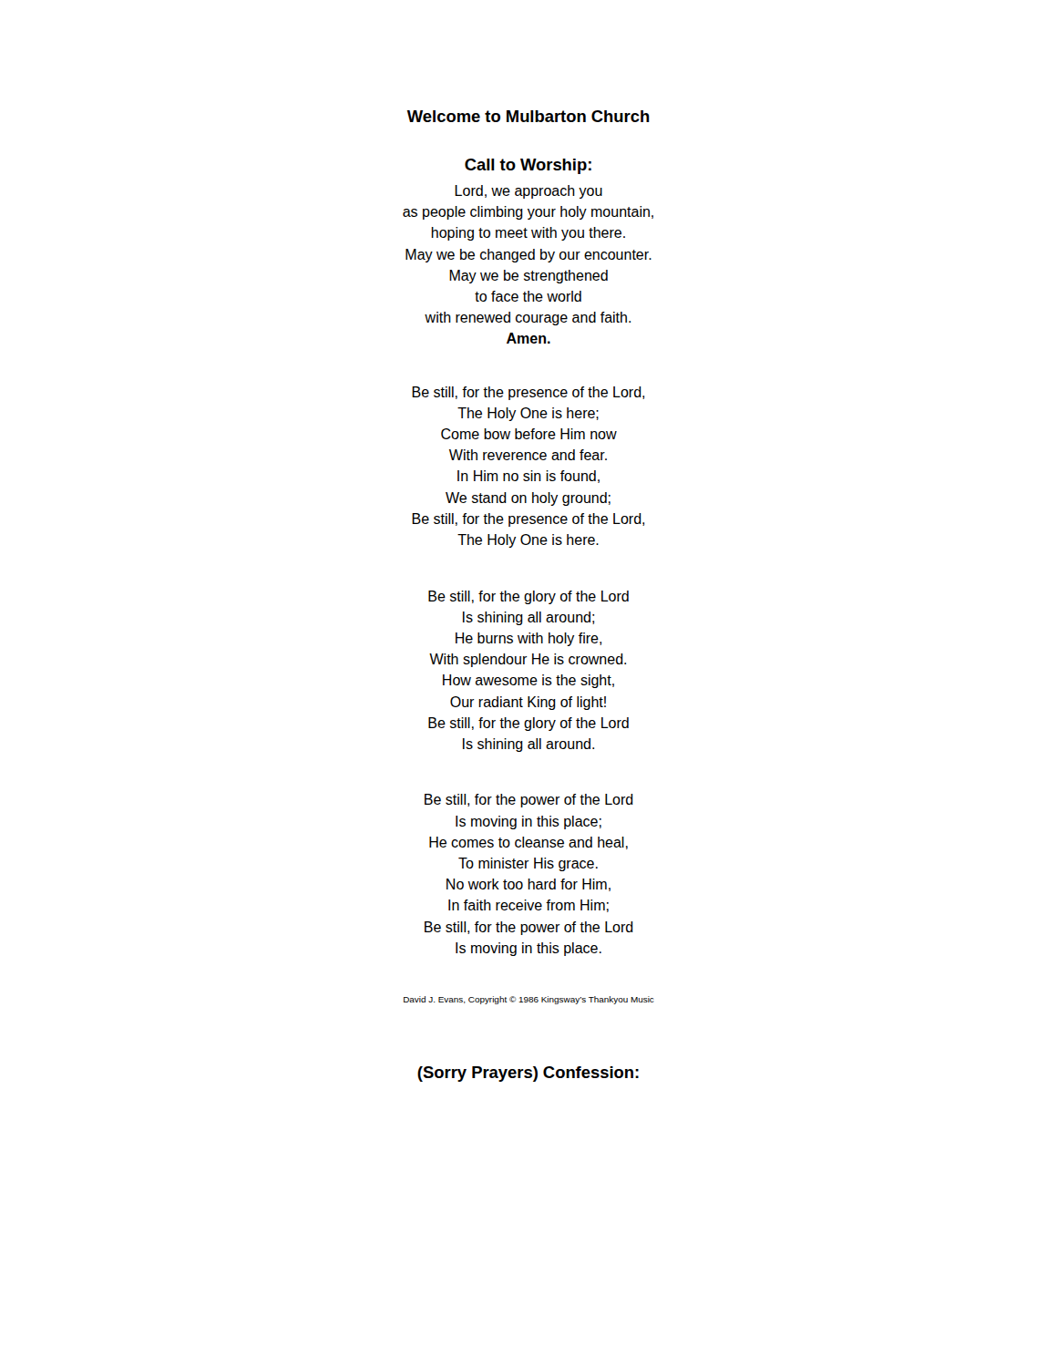Welcome to Mulbarton Church
Call to Worship:
Lord, we approach you
as people climbing your holy mountain,
hoping to meet with you there.
May we be changed by our encounter.
May we be strengthened
to face the world
with renewed courage and faith.
Amen.
Be still, for the presence of the Lord,
The Holy One is here;
Come bow before Him now
With reverence and fear.
In Him no sin is found,
We stand on holy ground;
Be still, for the presence of the Lord,
The Holy One is here.
Be still, for the glory of the Lord
Is shining all around;
He burns with holy fire,
With splendour He is crowned.
How awesome is the sight,
Our radiant King of light!
Be still, for the glory of the Lord
Is shining all around.
Be still, for the power of the Lord
Is moving in this place;
He comes to cleanse and heal,
To minister His grace.
No work too hard for Him,
In faith receive from Him;
Be still, for the power of the Lord
Is moving in this place.
David J. Evans, Copyright © 1986 Kingsway’s Thankyou Music
(Sorry Prayers) Confession: